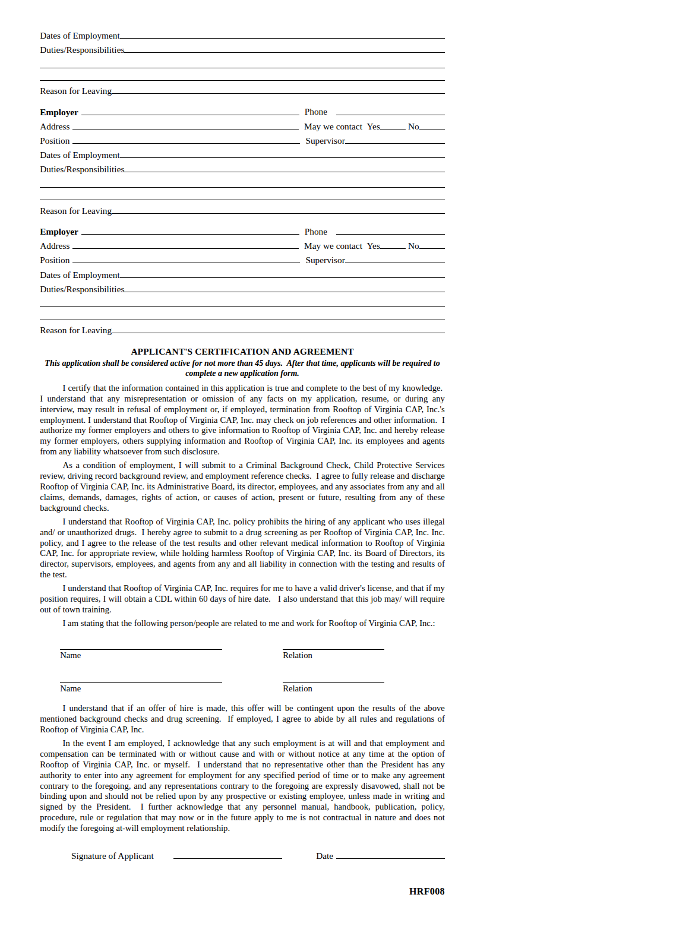Dates of Employment
Duties/Responsibilities
Reason for Leaving
Employer Phone
Address May we contact Yes No
Position Supervisor
Dates of Employment
Duties/Responsibilities
Reason for Leaving
Employer Phone
Address May we contact Yes No
Position Supervisor
Dates of Employment
Duties/Responsibilities
Reason for Leaving
APPLICANT'S CERTIFICATION AND AGREEMENT
This application shall be considered active for not more than 45 days. After that time, applicants will be required to complete a new application form.
I certify that the information contained in this application is true and complete to the best of my knowledge. I understand that any misrepresentation or omission of any facts on my application, resume, or during any interview, may result in refusal of employment or, if employed, termination from Rooftop of Virginia CAP, Inc.'s employment. I understand that Rooftop of Virginia CAP, Inc. may check on job references and other information. I authorize my former employers and others to give information to Rooftop of Virginia CAP, Inc. and hereby release my former employers, others supplying information and Rooftop of Virginia CAP, Inc. its employees and agents from any liability whatsoever from such disclosure.
As a condition of employment, I will submit to a Criminal Background Check, Child Protective Services review, driving record background review, and employment reference checks. I agree to fully release and discharge Rooftop of Virginia CAP, Inc. its Administrative Board, its director, employees, and any associates from any and all claims, demands, damages, rights of action, or causes of action, present or future, resulting from any of these background checks.
I understand that Rooftop of Virginia CAP, Inc. policy prohibits the hiring of any applicant who uses illegal and/ or unauthorized drugs. I hereby agree to submit to a drug screening as per Rooftop of Virginia CAP, Inc. Inc. policy, and I agree to the release of the test results and other relevant medical information to Rooftop of Virginia CAP, Inc. for appropriate review, while holding harmless Rooftop of Virginia CAP, Inc. its Board of Directors, its director, supervisors, employees, and agents from any and all liability in connection with the testing and results of the test.
I understand that Rooftop of Virginia CAP, Inc. requires for me to have a valid driver's license, and that if my position requires, I will obtain a CDL within 60 days of hire date. I also understand that this job may/ will require out of town training.
I am stating that the following person/people are related to me and work for Rooftop of Virginia CAP, Inc.:
| | Name | | Relation | |
| | Name | | Relation | |
I understand that if an offer of hire is made, this offer will be contingent upon the results of the above mentioned background checks and drug screening. If employed, I agree to abide by all rules and regulations of Rooftop of Virginia CAP, Inc.
In the event I am employed, I acknowledge that any such employment is at will and that employment and compensation can be terminated with or without cause and with or without notice at any time at the option of Rooftop of Virginia CAP, Inc. or myself. I understand that no representative other than the President has any authority to enter into any agreement for employment for any specified period of time or to make any agreement contrary to the foregoing, and any representations contrary to the foregoing are expressly disavowed, shall not be binding upon and should not be relied upon by any prospective or existing employee, unless made in writing and signed by the President. I further acknowledge that any personnel manual, handbook, publication, policy, procedure, rule or regulation that may now or in the future apply to me is not contractual in nature and does not modify the foregoing at-will employment relationship.
Signature of Applicant Date
HRF008